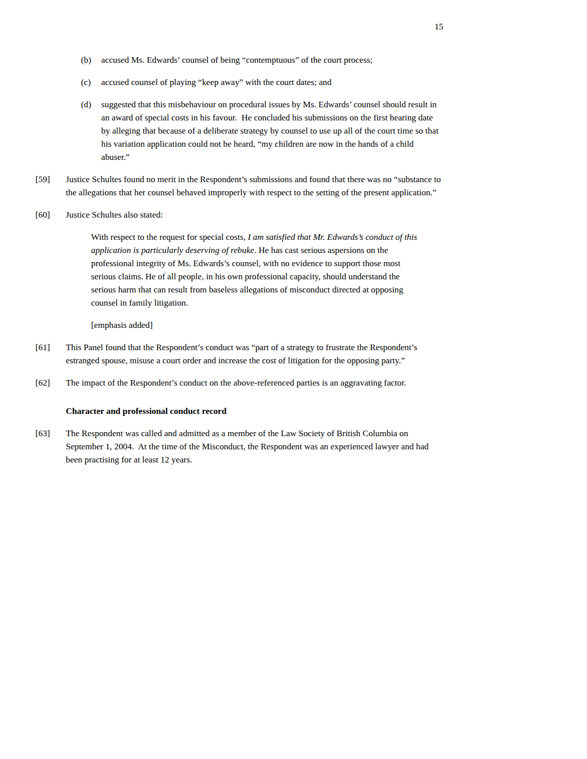15
(b)
accused Ms. Edwards’ counsel of being “contemptuous” of the court process;
(c)
accused counsel of playing “keep away” with the court dates; and
(d)
suggested that this misbehaviour on procedural issues by Ms. Edwards’ counsel should result in an award of special costs in his favour. He concluded his submissions on the first hearing date by alleging that because of a deliberate strategy by counsel to use up all of the court time so that his variation application could not be heard, “my children are now in the hands of a child abuser.”
[59]
Justice Schultes found no merit in the Respondent’s submissions and found that there was no “substance to the allegations that her counsel behaved improperly with respect to the setting of the present application.”
[60]
Justice Schultes also stated:
With respect to the request for special costs, I am satisfied that Mr. Edwards’s conduct of this application is particularly deserving of rebuke. He has cast serious aspersions on the professional integrity of Ms. Edwards’s counsel, with no evidence to support those most serious claims. He of all people, in his own professional capacity, should understand the serious harm that can result from baseless allegations of misconduct directed at opposing counsel in family litigation.
[emphasis added]
[61]
This Panel found that the Respondent’s conduct was “part of a strategy to frustrate the Respondent’s estranged spouse, misuse a court order and increase the cost of litigation for the opposing party.”
[62]
The impact of the Respondent’s conduct on the above-referenced parties is an aggravating factor.
Character and professional conduct record
[63]
The Respondent was called and admitted as a member of the Law Society of British Columbia on September 1, 2004. At the time of the Misconduct, the Respondent was an experienced lawyer and had been practising for at least 12 years.